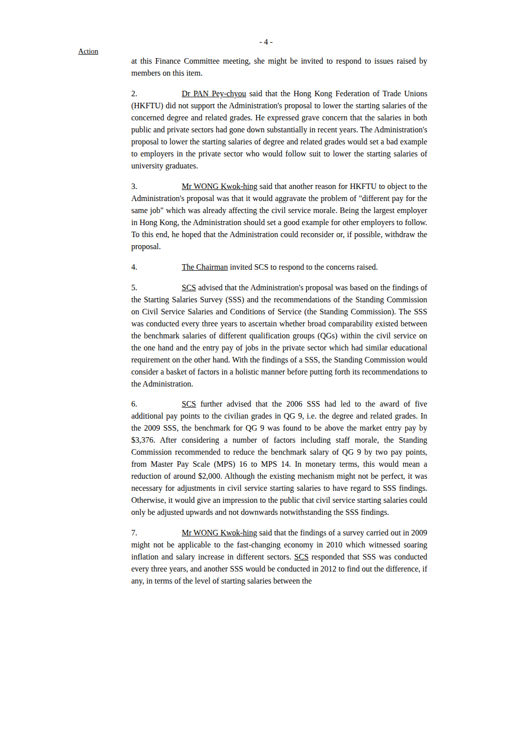- 4 -
Action
at this Finance Committee meeting, she might be invited to respond to issues raised by members on this item.
2. Dr PAN Pey-chyou said that the Hong Kong Federation of Trade Unions (HKFTU) did not support the Administration's proposal to lower the starting salaries of the concerned degree and related grades. He expressed grave concern that the salaries in both public and private sectors had gone down substantially in recent years. The Administration's proposal to lower the starting salaries of degree and related grades would set a bad example to employers in the private sector who would follow suit to lower the starting salaries of university graduates.
3. Mr WONG Kwok-hing said that another reason for HKFTU to object to the Administration's proposal was that it would aggravate the problem of "different pay for the same job" which was already affecting the civil service morale. Being the largest employer in Hong Kong, the Administration should set a good example for other employers to follow. To this end, he hoped that the Administration could reconsider or, if possible, withdraw the proposal.
4. The Chairman invited SCS to respond to the concerns raised.
5. SCS advised that the Administration's proposal was based on the findings of the Starting Salaries Survey (SSS) and the recommendations of the Standing Commission on Civil Service Salaries and Conditions of Service (the Standing Commission). The SSS was conducted every three years to ascertain whether broad comparability existed between the benchmark salaries of different qualification groups (QGs) within the civil service on the one hand and the entry pay of jobs in the private sector which had similar educational requirement on the other hand. With the findings of a SSS, the Standing Commission would consider a basket of factors in a holistic manner before putting forth its recommendations to the Administration.
6. SCS further advised that the 2006 SSS had led to the award of five additional pay points to the civilian grades in QG 9, i.e. the degree and related grades. In the 2009 SSS, the benchmark for QG 9 was found to be above the market entry pay by $3,376. After considering a number of factors including staff morale, the Standing Commission recommended to reduce the benchmark salary of QG 9 by two pay points, from Master Pay Scale (MPS) 16 to MPS 14. In monetary terms, this would mean a reduction of around $2,000. Although the existing mechanism might not be perfect, it was necessary for adjustments in civil service starting salaries to have regard to SSS findings. Otherwise, it would give an impression to the public that civil service starting salaries could only be adjusted upwards and not downwards notwithstanding the SSS findings.
7. Mr WONG Kwok-hing said that the findings of a survey carried out in 2009 might not be applicable to the fast-changing economy in 2010 which witnessed soaring inflation and salary increase in different sectors. SCS responded that SSS was conducted every three years, and another SSS would be conducted in 2012 to find out the difference, if any, in terms of the level of starting salaries between the